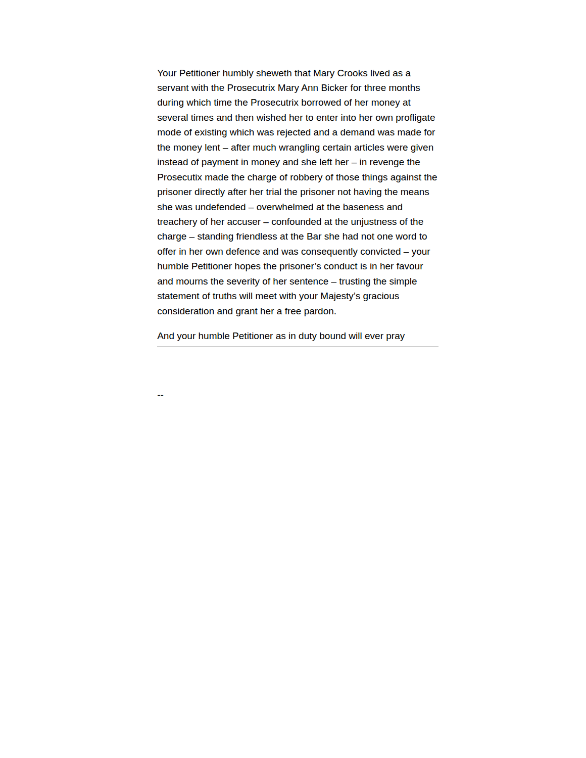Your Petitioner humbly sheweth that Mary Crooks lived as a servant with the Prosecutrix Mary Ann Bicker for three months during which time the Prosecutrix borrowed of her money at several times and then wished her to enter into her own profligate mode of existing which was rejected and a demand was made for the money lent – after much wrangling certain articles were given instead of payment in money and she left her – in revenge the Prosecutix made the charge of robbery of those things against the prisoner directly after her trial the prisoner not having the means she was undefended – overwhelmed at the baseness and treachery of her accuser – confounded at the unjustness of the charge – standing friendless at the Bar she had not one word to offer in her own defence and was consequently convicted – your humble Petitioner hopes the prisoner’s conduct is in her favour and mourns the severity of her sentence – trusting the simple statement of truths will meet with your Majesty’s gracious consideration and grant her a free pardon.
And your humble Petitioner as in duty bound will ever pray
--